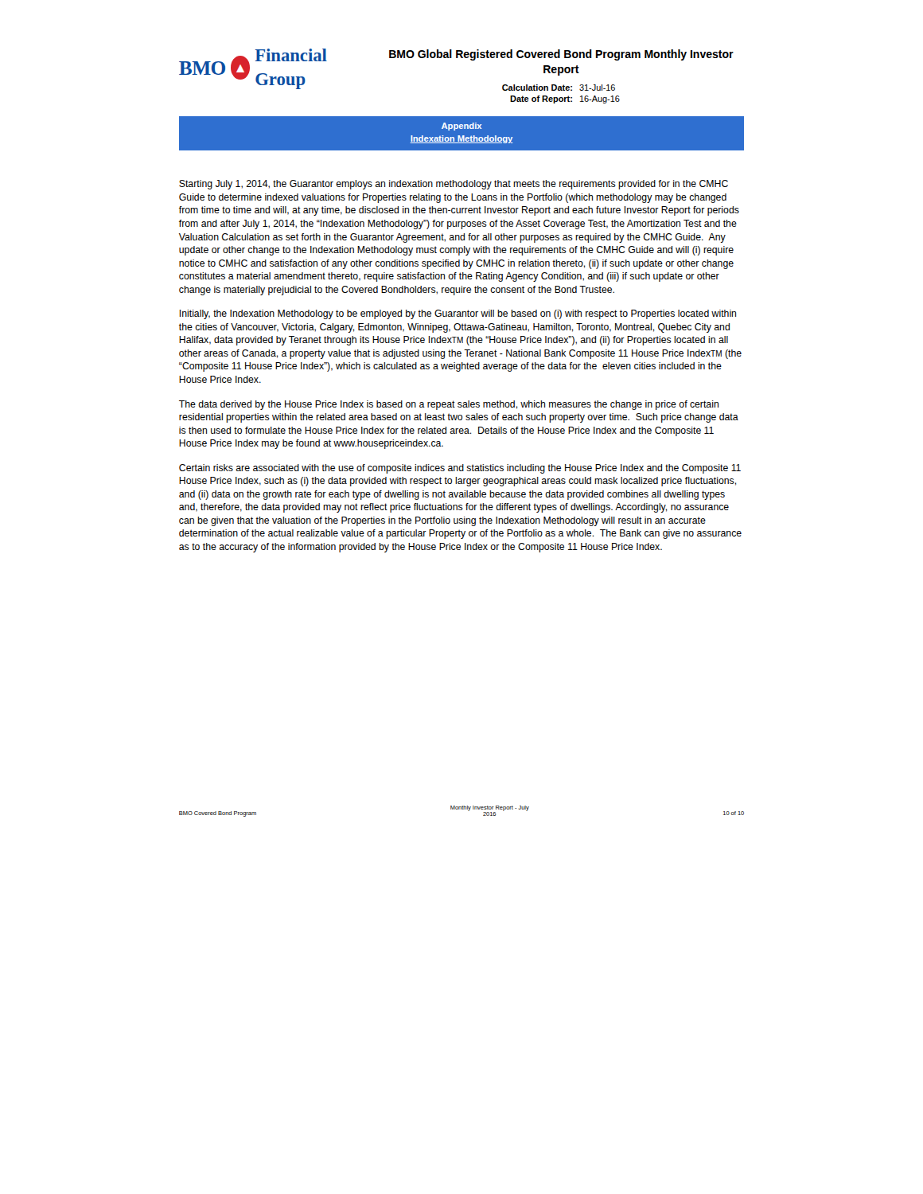BMO ▲ Financial Group
BMO Global Registered Covered Bond Program Monthly Investor Report
| Calculation Date: | 31-Jul-16 |
| Date of Report: | 16-Aug-16 |
Appendix Indexation Methodology
Starting July 1, 2014, the Guarantor employs an indexation methodology that meets the requirements provided for in the CMHC Guide to determine indexed valuations for Properties relating to the Loans in the Portfolio (which methodology may be changed from time to time and will, at any time, be disclosed in the then-current Investor Report and each future Investor Report for periods from and after July 1, 2014, the “Indexation Methodology”) for purposes of the Asset Coverage Test, the Amortization Test and the Valuation Calculation as set forth in the Guarantor Agreement, and for all other purposes as required by the CMHC Guide. Any update or other change to the Indexation Methodology must comply with the requirements of the CMHC Guide and will (i) require notice to CMHC and satisfaction of any other conditions specified by CMHC in relation thereto, (ii) if such update or other change constitutes a material amendment thereto, require satisfaction of the Rating Agency Condition, and (iii) if such update or other change is materially prejudicial to the Covered Bondholders, require the consent of the Bond Trustee.
Initially, the Indexation Methodology to be employed by the Guarantor will be based on (i) with respect to Properties located within the cities of Vancouver, Victoria, Calgary, Edmonton, Winnipeg, Ottawa-Gatineau, Hamilton, Toronto, Montreal, Quebec City and Halifax, data provided by Teranet through its House Price IndexTM (the “House Price Index”), and (ii) for Properties located in all other areas of Canada, a property value that is adjusted using the Teranet - National Bank Composite 11 House Price IndexTM (the “Composite 11 House Price Index”), which is calculated as a weighted average of the data for the eleven cities included in the House Price Index.
The data derived by the House Price Index is based on a repeat sales method, which measures the change in price of certain residential properties within the related area based on at least two sales of each such property over time. Such price change data is then used to formulate the House Price Index for the related area. Details of the House Price Index and the Composite 11 House Price Index may be found at www.housepriceindex.ca.
Certain risks are associated with the use of composite indices and statistics including the House Price Index and the Composite 11 House Price Index, such as (i) the data provided with respect to larger geographical areas could mask localized price fluctuations, and (ii) data on the growth rate for each type of dwelling is not available because the data provided combines all dwelling types and, therefore, the data provided may not reflect price fluctuations for the different types of dwellings. Accordingly, no assurance can be given that the valuation of the Properties in the Portfolio using the Indexation Methodology will result in an accurate determination of the actual realizable value of a particular Property or of the Portfolio as a whole. The Bank can give no assurance as to the accuracy of the information provided by the House Price Index or the Composite 11 House Price Index.
BMO Covered Bond Program
Monthly Investor Report - July
2016
10 of 10